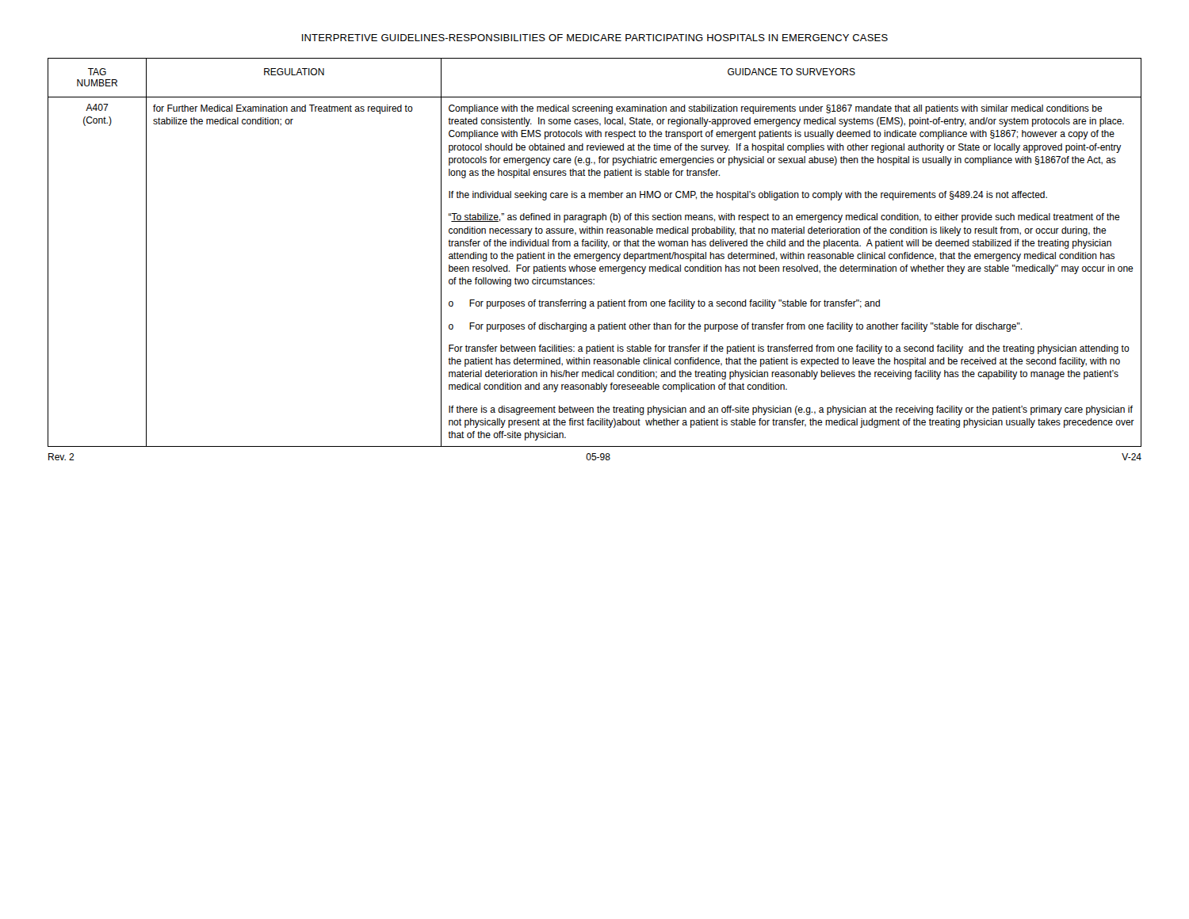INTERPRETIVE GUIDELINES-RESPONSIBILITIES OF MEDICARE PARTICIPATING HOSPITALS IN EMERGENCY CASES
| TAG NUMBER | REGULATION | GUIDANCE TO SURVEYORS |
| --- | --- | --- |
| A407 (Cont.) | for Further Medical Examination and Treatment as required to stabilize the medical condition; or | Compliance with the medical screening examination and stabilization requirements under §1867 mandate that all patients with similar medical conditions be treated consistently. In some cases, local, State, or regionally-approved emergency medical systems (EMS), point-of-entry, and/or system protocols are in place. Compliance with EMS protocols with respect to the transport of emergent patients is usually deemed to indicate compliance with §1867; however a copy of the protocol should be obtained and reviewed at the time of the survey. If a hospital complies with other regional authority or State or locally approved point-of-entry protocols for emergency care (e.g., for psychiatric emergencies or physicial or sexual abuse) then the hospital is usually in compliance with §1867of the Act, as long as the hospital ensures that the patient is stable for transfer. If the individual seeking care is a member an HMO or CMP, the hospital’s obligation to comply with the requirements of §489.24 is not affected. “ To stabilize ,” as defined in paragraph (b) of this section means, with respect to an emergency medical condition, to either provide such medical treatment of the condition necessary to assure, within reasonable medical probability, that no material deterioration of the condition is likely to result from, or occur during, the transfer of the individual from a facility, or that the woman has delivered the child and the placenta. A patient will be deemed stabilized if the treating physician attending to the patient in the emergency department/hospital has determined, within reasonable clinical confidence, that the emergency medical condition has been resolved. For patients whose emergency medical condition has not been resolved, the determination of whether they are stable "medically" may occur in one of the following two circumstances: o For purposes of transferring a patient from one facility to a second facility "stable for transfer"; and o For purposes of discharging a patient other than for the purpose of transfer from one facility to another facility "stable for discharge". For transfer between facilities: a patient is stable for transfer if the patient is transferred from one facility to a second facility and the treating physician attending to the patient has determined, within reasonable clinical confidence, that the patient is expected to leave the hospital and be received at the second facility, with no material deterioration in his/her medical condition; and the treating physician reasonably believes the receiving facility has the capability to manage the patient’s medical condition and any reasonably foreseeable complication of that condition. If there is a disagreement between the treating physician and an off-site physician (e.g., a physician at the receiving facility or the patient’s primary care physician if not physically present at the first facility)about whether a patient is stable for transfer, the medical judgment of the treating physician usually takes precedence over that of the off-site physician. |
Rev. 2
05-98
V-24